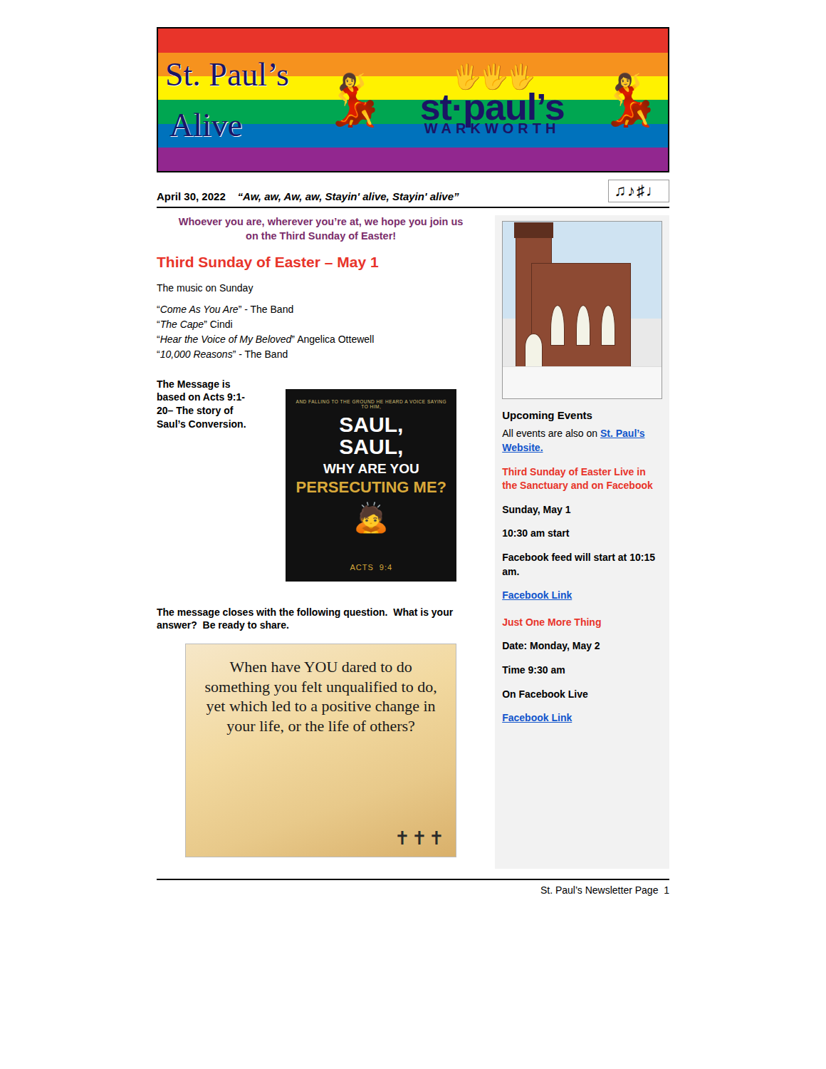St. Paul’s Alive
💃
🖐🖐🖐
st·paul’s
WARKWORTH
💃
April 30, 2022 “Aw, aw, Aw, aw, Stayin' alive, Stayin' alive”
♫♪♯♩
Whoever you are, wherever you’re at, we hope you join us
on the Third Sunday of Easter!
Third Sunday of Easter – May 1
The music on Sunday
“Come As You Are” - The Band
“The Cape” Cindi
“Hear the Voice of My Beloved” Angelica Ottewell
“10,000 Reasons” - The Band
The Message is based on Acts 9:1-20– The story of Saul’s Conversion.
And falling to the ground he heard a voice saying to him,
SAUL,
SAUL,
WHY ARE YOU
PERSECUTING ME?
🙇
ACTS 9:4
The message closes with the following question. What is your answer? Be ready to share.
When have YOU dared to do something you felt unqualified to do, yet which led to a positive change in your life, or the life of others?
✝✝✝
Upcoming Events
All events are also on St. Paul’s Website.
Third Sunday of Easter Live in the Sanctuary and on Facebook
Sunday, May 1
10:30 am start
Facebook feed will start at 10:15 am.
Facebook Link
Just One More Thing
Date: Monday, May 2
Time 9:30 am
On Facebook Live
Facebook Link
St. Paul’s Newsletter Page 1